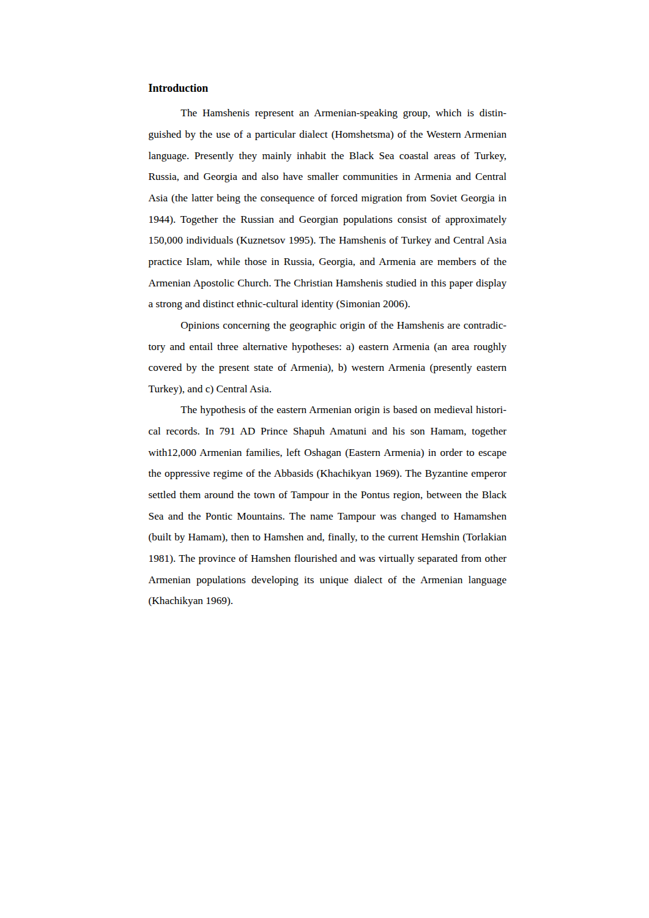Introduction
The Hamshenis represent an Armenian-speaking group, which is distinguished by the use of a particular dialect (Homshetsma) of the Western Armenian language. Presently they mainly inhabit the Black Sea coastal areas of Turkey, Russia, and Georgia and also have smaller communities in Armenia and Central Asia (the latter being the consequence of forced migration from Soviet Georgia in 1944). Together the Russian and Georgian populations consist of approximately 150,000 individuals (Kuznetsov 1995). The Hamshenis of Turkey and Central Asia practice Islam, while those in Russia, Georgia, and Armenia are members of the Armenian Apostolic Church. The Christian Hamshenis studied in this paper display a strong and distinct ethnic-cultural identity (Simonian 2006).
Opinions concerning the geographic origin of the Hamshenis are contradictory and entail three alternative hypotheses: a) eastern Armenia (an area roughly covered by the present state of Armenia), b) western Armenia (presently eastern Turkey), and c) Central Asia.
The hypothesis of the eastern Armenian origin is based on medieval historical records. In 791 AD Prince Shapuh Amatuni and his son Hamam, together with12,000 Armenian families, left Oshagan (Eastern Armenia) in order to escape the oppressive regime of the Abbasids (Khachikyan 1969). The Byzantine emperor settled them around the town of Tampour in the Pontus region, between the Black Sea and the Pontic Mountains. The name Tampour was changed to Hamamshen (built by Hamam), then to Hamshen and, finally, to the current Hemshin (Torlakian 1981). The province of Hamshen flourished and was virtually separated from other Armenian populations developing its unique dialect of the Armenian language (Khachikyan 1969).